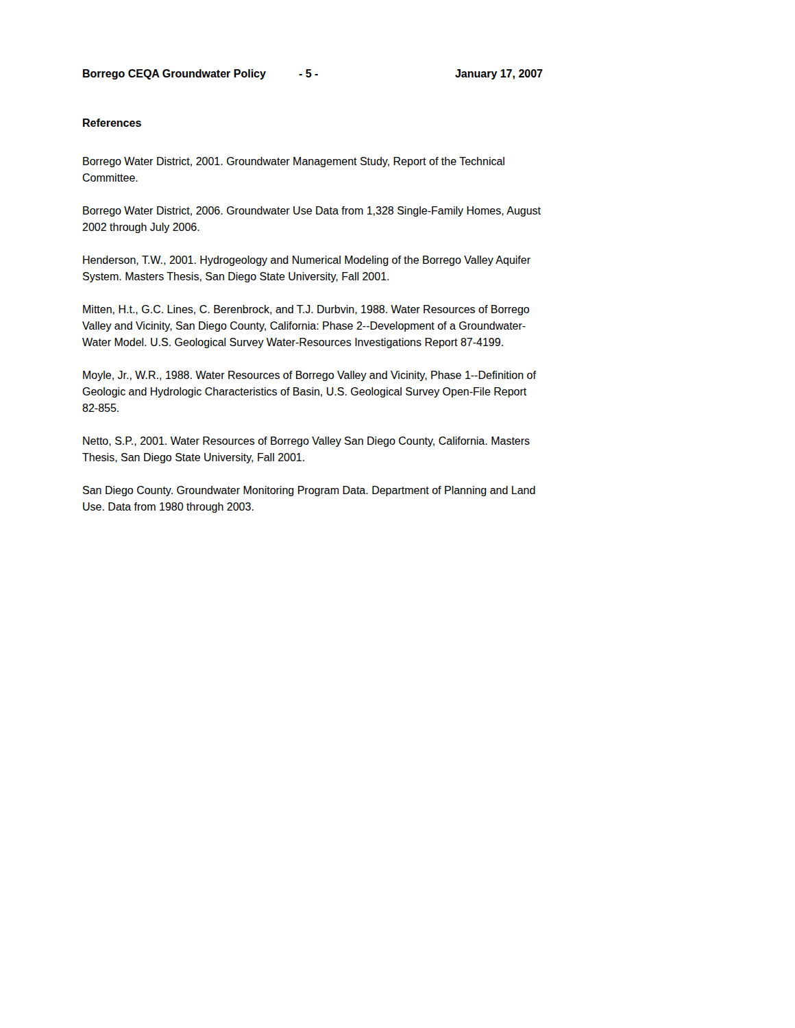Borrego CEQA Groundwater Policy - 5 - January 17, 2007
References
Borrego Water District, 2001. Groundwater Management Study, Report of the Technical Committee.
Borrego Water District, 2006. Groundwater Use Data from 1,328 Single-Family Homes, August 2002 through July 2006.
Henderson, T.W., 2001. Hydrogeology and Numerical Modeling of the Borrego Valley Aquifer System. Masters Thesis, San Diego State University, Fall 2001.
Mitten, H.t., G.C. Lines, C. Berenbrock, and T.J. Durbvin, 1988. Water Resources of Borrego Valley and Vicinity, San Diego County, California: Phase 2--Development of a Groundwater-Water Model. U.S. Geological Survey Water-Resources Investigations Report 87-4199.
Moyle, Jr., W.R., 1988. Water Resources of Borrego Valley and Vicinity, Phase 1--Definition of Geologic and Hydrologic Characteristics of Basin, U.S. Geological Survey Open-File Report 82-855.
Netto, S.P., 2001. Water Resources of Borrego Valley San Diego County, California. Masters Thesis, San Diego State University, Fall 2001.
San Diego County. Groundwater Monitoring Program Data. Department of Planning and Land Use. Data from 1980 through 2003.